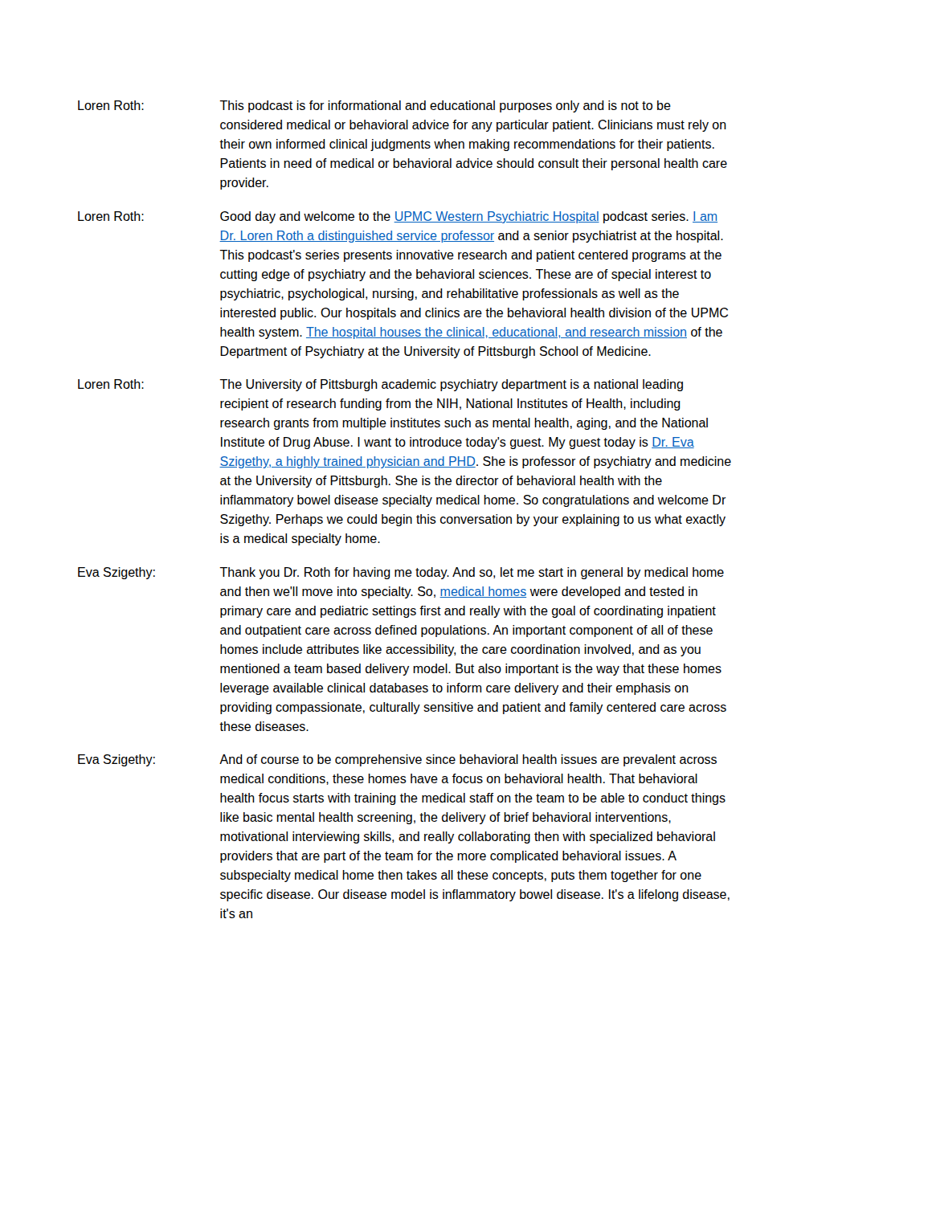| Loren Roth: | This podcast is for informational and educational purposes only and is not to be considered medical or behavioral advice for any particular patient. Clinicians must rely on their own informed clinical judgments when making recommendations for their patients. Patients in need of medical or behavioral advice should consult their personal health care provider. |
| Loren Roth: | Good day and welcome to the UPMC Western Psychiatric Hospital podcast series. I am Dr. Loren Roth a distinguished service professor and a senior psychiatrist at the hospital. This podcast's series presents innovative research and patient centered programs at the cutting edge of psychiatry and the behavioral sciences. These are of special interest to psychiatric, psychological, nursing, and rehabilitative professionals as well as the interested public. Our hospitals and clinics are the behavioral health division of the UPMC health system. The hospital houses the clinical, educational, and research mission of the Department of Psychiatry at the University of Pittsburgh School of Medicine. |
| Loren Roth: | The University of Pittsburgh academic psychiatry department is a national leading recipient of research funding from the NIH, National Institutes of Health, including research grants from multiple institutes such as mental health, aging, and the National Institute of Drug Abuse. I want to introduce today's guest. My guest today is Dr. Eva Szigethy, a highly trained physician and PHD . She is professor of psychiatry and medicine at the University of Pittsburgh. She is the director of behavioral health with the inflammatory bowel disease specialty medical home. So congratulations and welcome Dr Szigethy. Perhaps we could begin this conversation by your explaining to us what exactly is a medical specialty home. |
| Eva Szigethy: | Thank you Dr. Roth for having me today. And so, let me start in general by medical home and then we'll move into specialty. So, medical homes were developed and tested in primary care and pediatric settings first and really with the goal of coordinating inpatient and outpatient care across defined populations. An important component of all of these homes include attributes like accessibility, the care coordination involved, and as you mentioned a team based delivery model. But also important is the way that these homes leverage available clinical databases to inform care delivery and their emphasis on providing compassionate, culturally sensitive and patient and family centered care across these diseases. |
| Eva Szigethy: | And of course to be comprehensive since behavioral health issues are prevalent across medical conditions, these homes have a focus on behavioral health. That behavioral health focus starts with training the medical staff on the team to be able to conduct things like basic mental health screening, the delivery of brief behavioral interventions, motivational interviewing skills, and really collaborating then with specialized behavioral providers that are part of the team for the more complicated behavioral issues. A subspecialty medical home then takes all these concepts, puts them together for one specific disease. Our disease model is inflammatory bowel disease. It's a lifelong disease, it's an |